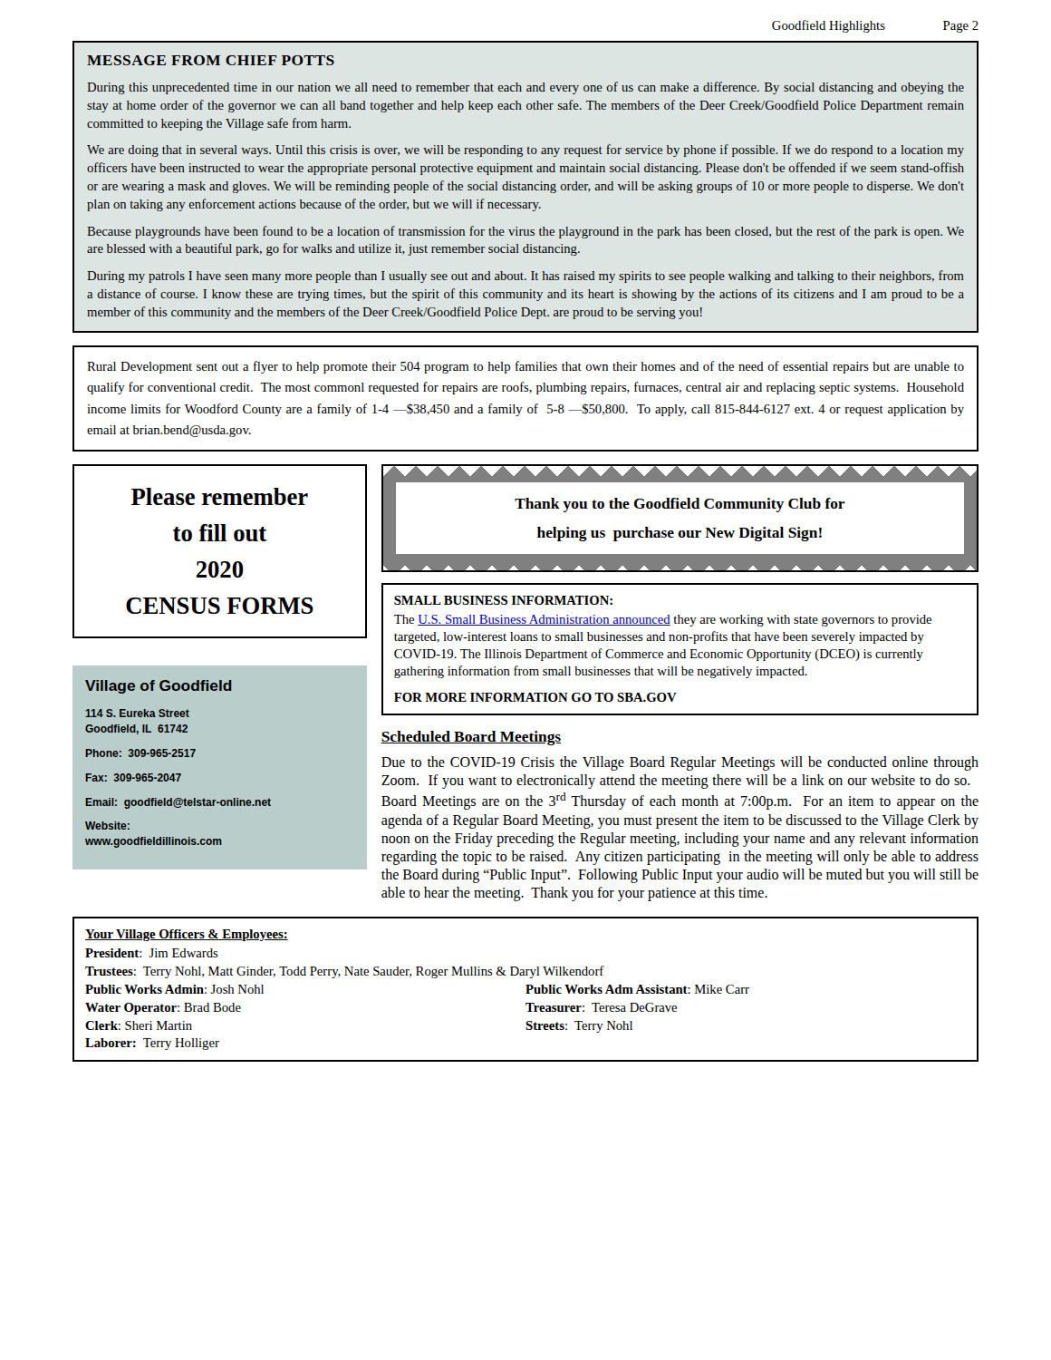Goodfield Highlights Page 2
MESSAGE FROM CHIEF POTTS
During this unprecedented time in our nation we all need to remember that each and every one of us can make a difference. By social distancing and obeying the stay at home order of the governor we can all band together and help keep each other safe. The members of the Deer Creek/Goodfield Police Department remain committed to keeping the Village safe from harm.
We are doing that in several ways. Until this crisis is over, we will be responding to any request for service by phone if possible. If we do respond to a location my officers have been instructed to wear the appropriate personal protective equipment and maintain social distancing. Please don't be offended if we seem stand-offish or are wearing a mask and gloves. We will be reminding people of the social distancing order, and will be asking groups of 10 or more people to disperse. We don't plan on taking any enforcement actions because of the order, but we will if necessary.
Because playgrounds have been found to be a location of transmission for the virus the playground in the park has been closed, but the rest of the park is open. We are blessed with a beautiful park, go for walks and utilize it, just remember social distancing.
During my patrols I have seen many more people than I usually see out and about. It has raised my spirits to see people walking and talking to their neighbors, from a distance of course. I know these are trying times, but the spirit of this community and its heart is showing by the actions of its citizens and I am proud to be a member of this community and the members of the Deer Creek/Goodfield Police Dept. are proud to be serving you!
Rural Development sent out a flyer to help promote their 504 program to help families that own their homes and of the need of essential repairs but are unable to qualify for conventional credit. The most commonl requested for repairs are roofs, plumbing repairs, furnaces, central air and replacing septic systems. Household income limits for Woodford County are a family of 1-4 —$38,450 and a family of 5-8 —$50,800. To apply, call 815-844-6127 ext. 4 or request application by email at brian.bend@usda.gov.
Please remember
to fill out
2020
CENSUS FORMS
Village of Goodfield
114 S. Eureka Street
Goodfield, IL 61742
Phone: 309-965-2517
Fax: 309-965-2047
Email: goodfield@telstar-online.net
Website:
www.goodfieldillinois.com
Thank you to the Goodfield Community Club for
helping us purchase our New Digital Sign!
SMALL BUSINESS INFORMATION:
The U.S. Small Business Administration announced they are working with state governors to provide targeted, low-interest loans to small businesses and non-profits that have been severely impacted by COVID-19. The Illinois Department of Commerce and Economic Opportunity (DCEO) is currently gathering information from small businesses that will be negatively impacted.
FOR MORE INFORMATION GO TO SBA.GOV
Scheduled Board Meetings
Due to the COVID-19 Crisis the Village Board Regular Meetings will be conducted online through Zoom. If you want to electronically attend the meeting there will be a link on our website to do so. Board Meetings are on the 3rd Thursday of each month at 7:00p.m. For an item to appear on the agenda of a Regular Board Meeting, you must present the item to be discussed to the Village Clerk by noon on the Friday preceding the Regular meeting, including your name and any relevant information regarding the topic to be raised. Any citizen participating in the meeting will only be able to address the Board during “Public Input”. Following Public Input your audio will be muted but you will still be able to hear the meeting. Thank you for your patience at this time.
Your Village Officers & Employees:
President: Jim Edwards
Trustees: Terry Nohl, Matt Ginder, Todd Perry, Nate Sauder, Roger Mullins & Daryl Wilkendorf
Public Works Admin: Josh Nohl
Public Works Adm Assistant: Mike Carr
Water Operator: Brad Bode
Treasurer: Teresa DeGrave
Clerk: Sheri Martin
Streets: Terry Nohl
Laborer: Terry Holliger